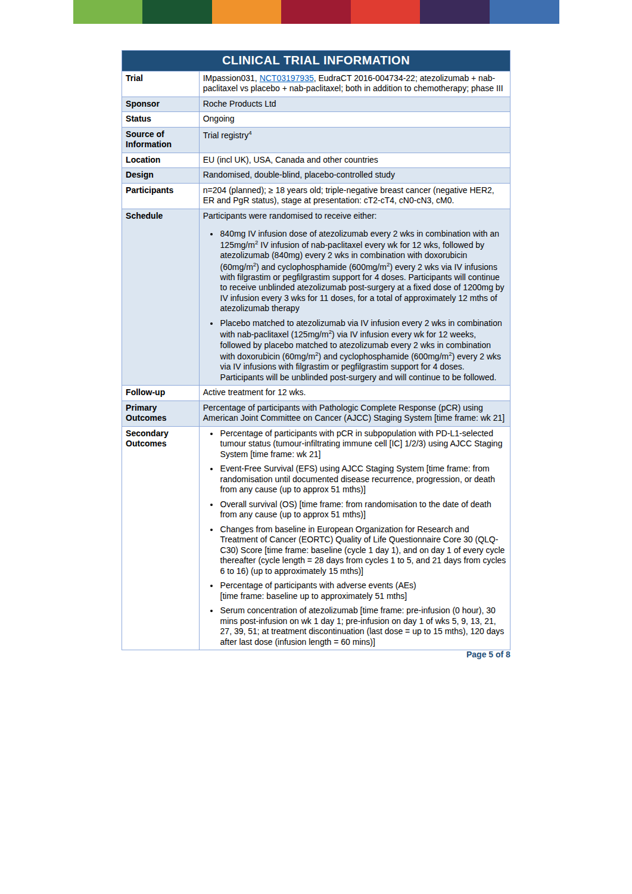| CLINICAL TRIAL INFORMATION |
| --- |
| Trial | IMpassion031, NCT03197935 , EudraCT 2016-004734-22; atezolizumab + nab-paclitaxel vs placebo + nab-paclitaxel; both in addition to chemotherapy; phase III |
| Sponsor | Roche Products Ltd |
| Status | Ongoing |
| Source of Information | Trial registry 4 |
| Location | EU (incl UK), USA, Canada and other countries |
| Design | Randomised, double-blind, placebo-controlled study |
| Participants | n=204 (planned); ≥ 18 years old; triple-negative breast cancer (negative HER2, ER and PgR status), stage at presentation: cT2-cT4, cN0-cN3, cM0. |
| Schedule | Participants were randomised to receive either: 840mg IV infusion dose of atezolizumab every 2 wks in combination with an 125mg/m 2 IV infusion of nab-paclitaxel every wk for 12 wks, followed by atezolizumab (840mg) every 2 wks in combination with doxorubicin (60mg/m 2 ) and cyclophosphamide (600mg/m 2 ) every 2 wks via IV infusions with filgrastim or pegfilgrastim support for 4 doses. Participants will continue to receive unblinded atezolizumab post-surgery at a fixed dose of 1200mg by IV infusion every 3 wks for 11 doses, for a total of approximately 12 mths of atezolizumab therapy Placebo matched to atezolizumab via IV infusion every 2 wks in combination with nab-paclitaxel (125mg/m 2 ) via IV infusion every wk for 12 weeks, followed by placebo matched to atezolizumab every 2 wks in combination with doxorubicin (60mg/m 2 ) and cyclophosphamide (600mg/m 2 ) every 2 wks via IV infusions with filgrastim or pegfilgrastim support for 4 doses. Participants will be unblinded post-surgery and will continue to be followed. |
| Follow-up | Active treatment for 12 wks. |
| Primary Outcomes | Percentage of participants with Pathologic Complete Response (pCR) using American Joint Committee on Cancer (AJCC) Staging System [time frame: wk 21] |
| Secondary Outcomes | Percentage of participants with pCR in subpopulation with PD-L1-selected tumour status (tumour-infiltrating immune cell [IC] 1/2/3) using AJCC Staging System [time frame: wk 21] Event-Free Survival (EFS) using AJCC Staging System [time frame: from randomisation until documented disease recurrence, progression, or death from any cause (up to approx 51 mths)] Overall survival (OS) [time frame: from randomisation to the date of death from any cause (up to approx 51 mths)] Changes from baseline in European Organization for Research and Treatment of Cancer (EORTC) Quality of Life Questionnaire Core 30 (QLQ-C30) Score [time frame: baseline (cycle 1 day 1), and on day 1 of every cycle thereafter (cycle length = 28 days from cycles 1 to 5, and 21 days from cycles 6 to 16) (up to approximately 15 mths)] Percentage of participants with adverse events (AEs) [time frame: baseline up to approximately 51 mths] Serum concentration of atezolizumab [time frame: pre-infusion (0 hour), 30 mins post-infusion on wk 1 day 1; pre-infusion on day 1 of wks 5, 9, 13, 21, 27, 39, 51; at treatment discontinuation (last dose = up to 15 mths), 120 days after last dose (infusion length = 60 mins)] |
Page 5 of 8